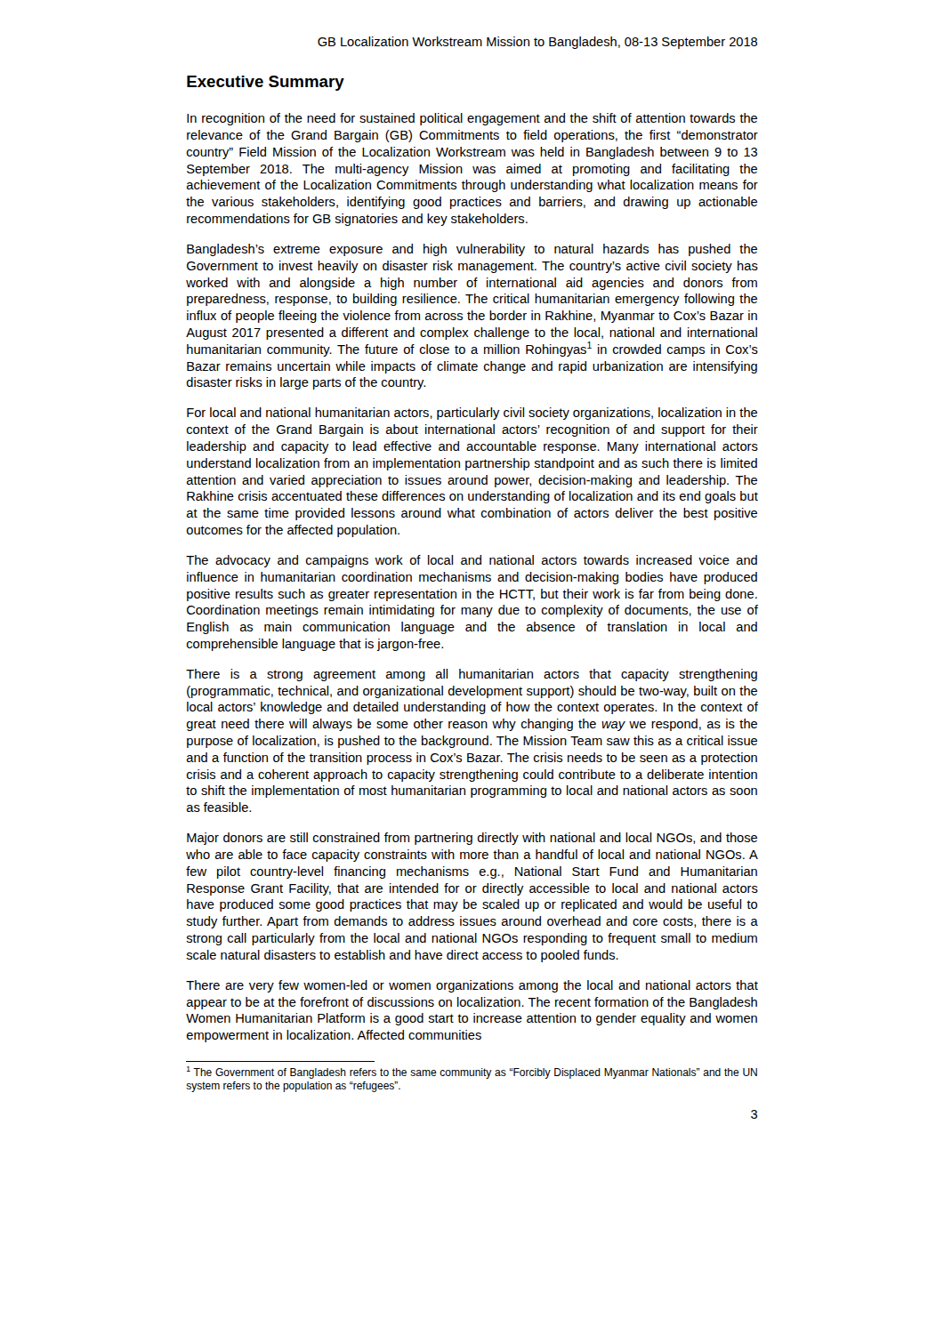GB Localization Workstream Mission to Bangladesh, 08-13 September 2018
Executive Summary
In recognition of the need for sustained political engagement and the shift of attention towards the relevance of the Grand Bargain (GB) Commitments to field operations, the first “demonstrator country” Field Mission of the Localization Workstream was held in Bangladesh between 9 to 13 September 2018. The multi-agency Mission was aimed at promoting and facilitating the achievement of the Localization Commitments through understanding what localization means for the various stakeholders, identifying good practices and barriers, and drawing up actionable recommendations for GB signatories and key stakeholders.
Bangladesh’s extreme exposure and high vulnerability to natural hazards has pushed the Government to invest heavily on disaster risk management. The country’s active civil society has worked with and alongside a high number of international aid agencies and donors from preparedness, response, to building resilience. The critical humanitarian emergency following the influx of people fleeing the violence from across the border in Rakhine, Myanmar to Cox’s Bazar in August 2017 presented a different and complex challenge to the local, national and international humanitarian community. The future of close to a million Rohingyas1 in crowded camps in Cox’s Bazar remains uncertain while impacts of climate change and rapid urbanization are intensifying disaster risks in large parts of the country.
For local and national humanitarian actors, particularly civil society organizations, localization in the context of the Grand Bargain is about international actors’ recognition of and support for their leadership and capacity to lead effective and accountable response. Many international actors understand localization from an implementation partnership standpoint and as such there is limited attention and varied appreciation to issues around power, decision-making and leadership. The Rakhine crisis accentuated these differences on understanding of localization and its end goals but at the same time provided lessons around what combination of actors deliver the best positive outcomes for the affected population.
The advocacy and campaigns work of local and national actors towards increased voice and influence in humanitarian coordination mechanisms and decision-making bodies have produced positive results such as greater representation in the HCTT, but their work is far from being done. Coordination meetings remain intimidating for many due to complexity of documents, the use of English as main communication language and the absence of translation in local and comprehensible language that is jargon-free.
There is a strong agreement among all humanitarian actors that capacity strengthening (programmatic, technical, and organizational development support) should be two-way, built on the local actors’ knowledge and detailed understanding of how the context operates. In the context of great need there will always be some other reason why changing the way we respond, as is the purpose of localization, is pushed to the background. The Mission Team saw this as a critical issue and a function of the transition process in Cox’s Bazar. The crisis needs to be seen as a protection crisis and a coherent approach to capacity strengthening could contribute to a deliberate intention to shift the implementation of most humanitarian programming to local and national actors as soon as feasible.
Major donors are still constrained from partnering directly with national and local NGOs, and those who are able to face capacity constraints with more than a handful of local and national NGOs. A few pilot country-level financing mechanisms e.g., National Start Fund and Humanitarian Response Grant Facility, that are intended for or directly accessible to local and national actors have produced some good practices that may be scaled up or replicated and would be useful to study further. Apart from demands to address issues around overhead and core costs, there is a strong call particularly from the local and national NGOs responding to frequent small to medium scale natural disasters to establish and have direct access to pooled funds.
There are very few women-led or women organizations among the local and national actors that appear to be at the forefront of discussions on localization. The recent formation of the Bangladesh Women Humanitarian Platform is a good start to increase attention to gender equality and women empowerment in localization. Affected communities
1 The Government of Bangladesh refers to the same community as “Forcibly Displaced Myanmar Nationals” and the UN system refers to the population as “refugees”.
3